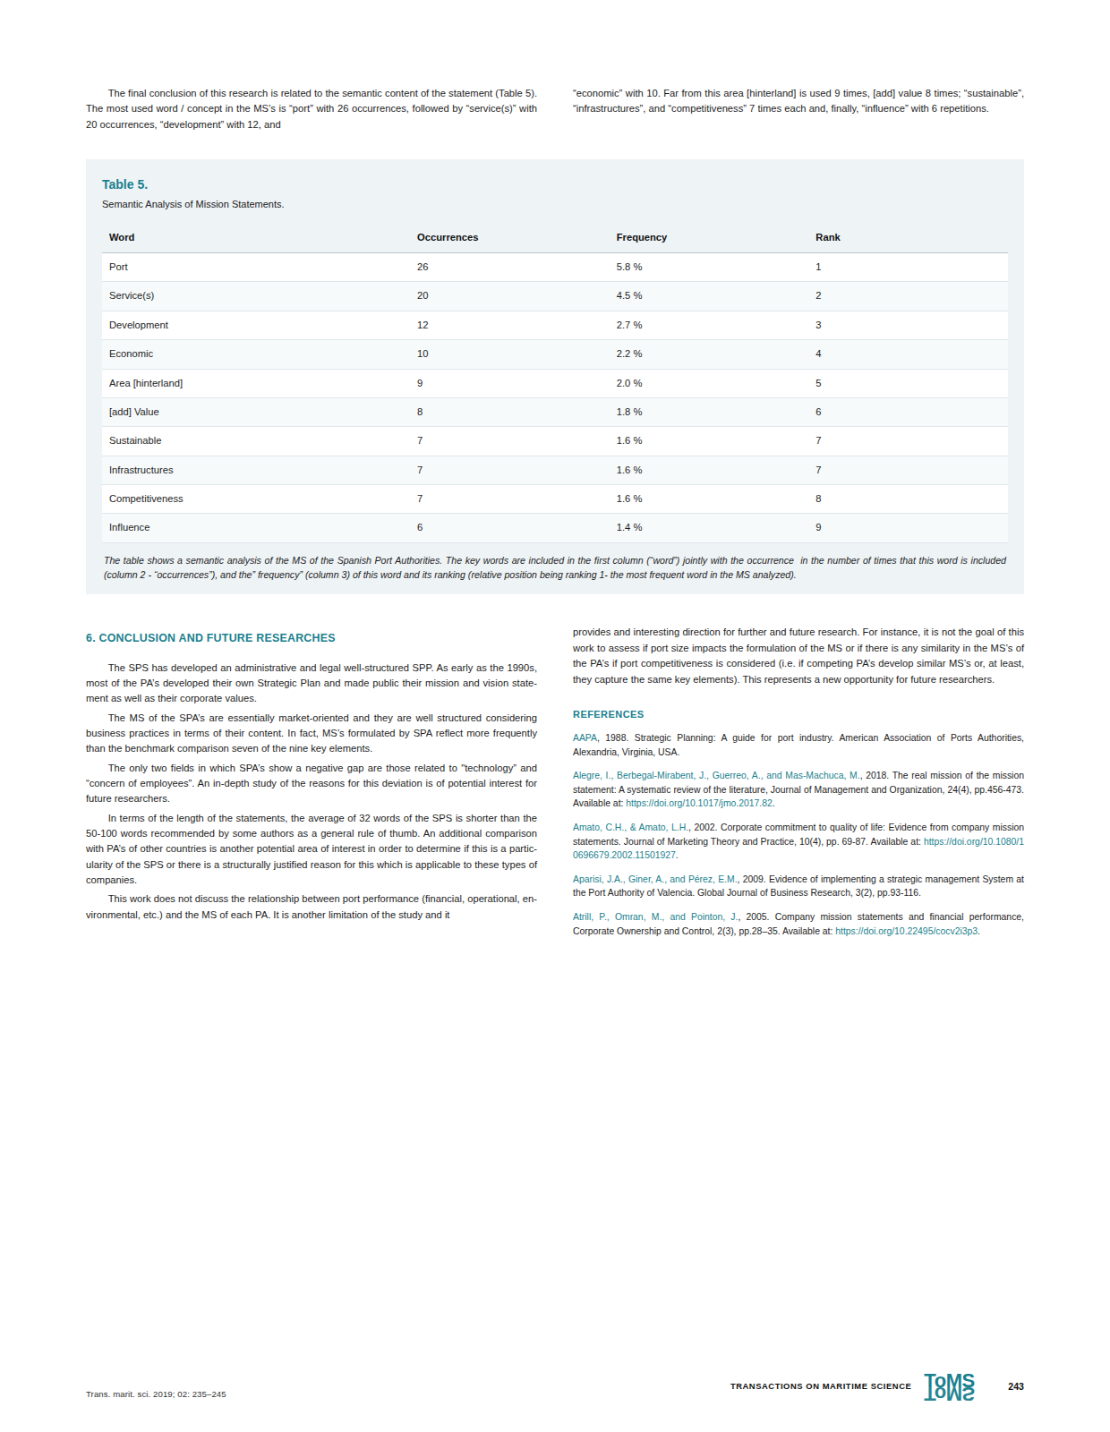The final conclusion of this research is related to the semantic content of the statement (Table 5). The most used word / concept in the MS’s is “port” with 26 occurrences, followed by “service(s)” with 20 occurrences, “development” with 12, and
“economic” with 10. Far from this area [hinterland] is used 9 times, [add] value 8 times; “sustainable”, “infrastructures”, and “competitiveness” 7 times each and, finally, “influence” with 6 repetitions.
Table 5.
Semantic Analysis of Mission Statements.
| Word | Occurrences | Frequency | Rank |
| --- | --- | --- | --- |
| Port | 26 | 5.8 % | 1 |
| Service(s) | 20 | 4.5 % | 2 |
| Development | 12 | 2.7 % | 3 |
| Economic | 10 | 2.2 % | 4 |
| Area [hinterland] | 9 | 2.0 % | 5 |
| [add] Value | 8 | 1.8 % | 6 |
| Sustainable | 7 | 1.6 % | 7 |
| Infrastructures | 7 | 1.6 % | 7 |
| Competitiveness | 7 | 1.6 % | 8 |
| Influence | 6 | 1.4 % | 9 |
The table shows a semantic analysis of the MS of the Spanish Port Authorities. The key words are included in the first column (“word”) jointly with the occurrence in the number of times that this word is included (column 2 - “occurrences”), and the” frequency” (column 3) of this word and its ranking (relative position being ranking 1- the most frequent word in the MS analyzed).
6. Conclusion and Future Researches
The SPS has developed an administrative and legal well-structured SPP. As early as the 1990s, most of the PA’s developed their own Strategic Plan and made public their mission and vision statement as well as their corporate values.
The MS of the SPA’s are essentially market-oriented and they are well structured considering business practices in terms of their content. In fact, MS’s formulated by SPA reflect more frequently than the benchmark comparison seven of the nine key elements.
The only two fields in which SPA’s show a negative gap are those related to "technology” and “concern of employees”. An in-depth study of the reasons for this deviation is of potential interest for future researchers.
In terms of the length of the statements, the average of 32 words of the SPS is shorter than the 50-100 words recommended by some authors as a general rule of thumb. An additional comparison with PA’s of other countries is another potential area of interest in order to determine if this is a particularity of the SPS or there is a structurally justified reason for this which is applicable to these types of companies.
This work does not discuss the relationship between port performance (financial, operational, environmental, etc.) and the MS of each PA. It is another limitation of the study and it
provides and interesting direction for further and future research. For instance, it is not the goal of this work to assess if port size impacts the formulation of the MS or if there is any similarity in the MS’s of the PA’s if port competitiveness is considered (i.e. if competing PA’s develop similar MS’s or, at least, they capture the same key elements). This represents a new opportunity for future researchers.
References
AAPA, 1988. Strategic Planning: A guide for port industry. American Association of Ports Authorities, Alexandria, Virginia, USA.
Alegre, I., Berbegal-Mirabent, J., Guerreo, A., and Mas-Machuca, M., 2018. The real mission of the mission statement: A systematic review of the literature, Journal of Management and Organization, 24(4), pp.456-473. Available at: https://doi.org/10.1017/jmo.2017.82.
Amato, C.H., & Amato, L.H., 2002. Corporate commitment to quality of life: Evidence from company mission statements. Journal of Marketing Theory and Practice, 10(4), pp. 69-87. Available at: https://doi.org/10.1080/10696679.2002.11501927.
Aparisi, J.A., Giner, A., and Pérez, E.M., 2009. Evidence of implementing a strategic management System at the Port Authority of Valencia. Global Journal of Business Research, 3(2), pp.93-116.
Atrill, P., Omran, M., and Pointon, J., 2005. Company mission statements and financial performance, Corporate Ownership and Control, 2(3), pp.28–35. Available at: https://doi.org/10.22495/cocv2i3p3.
Trans. marit. sci. 2019; 02: 235–245
TRANSACTIONS ON MARITIME SCIENCE ToMS ToMS 243